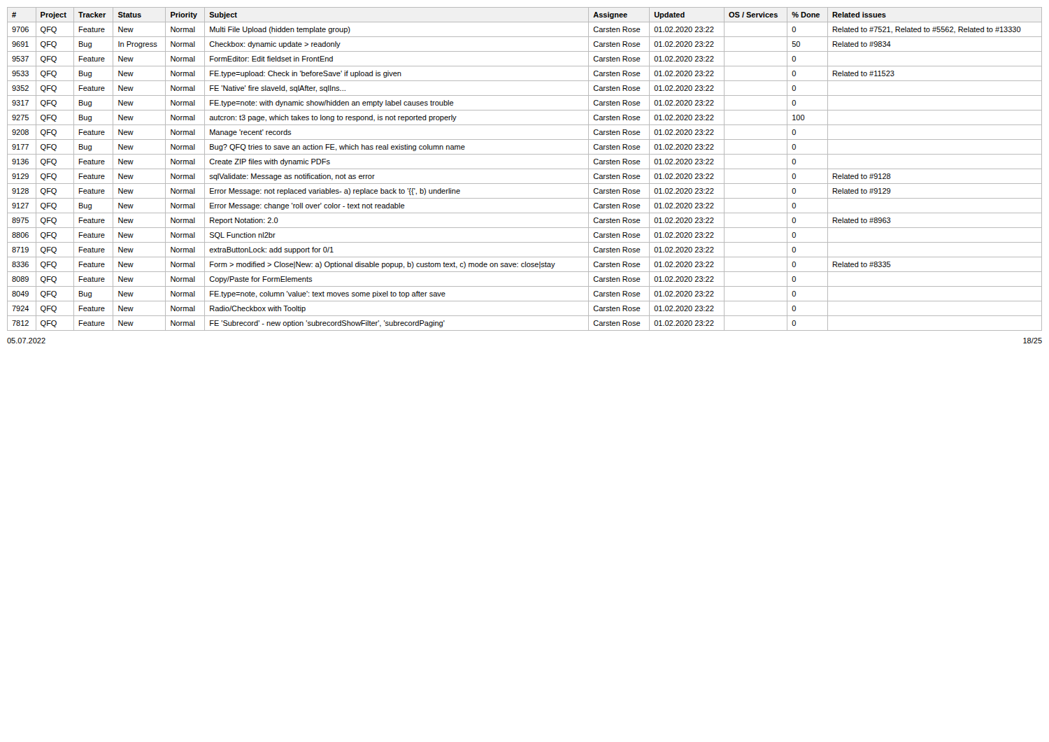| # | Project | Tracker | Status | Priority | Subject | Assignee | Updated | OS / Services | % Done | Related issues |
| --- | --- | --- | --- | --- | --- | --- | --- | --- | --- | --- |
| 9706 | QFQ | Feature | New | Normal | Multi File Upload (hidden template group) | Carsten Rose | 01.02.2020 23:22 | | 0 | Related to #7521, Related to #5562, Related to #13330 |
| 9691 | QFQ | Bug | In Progress | Normal | Checkbox: dynamic update > readonly | Carsten Rose | 01.02.2020 23:22 | | 50 | Related to #9834 |
| 9537 | QFQ | Feature | New | Normal | FormEditor: Edit fieldset in FrontEnd | Carsten Rose | 01.02.2020 23:22 | | 0 | |
| 9533 | QFQ | Bug | New | Normal | FE.type=upload: Check in 'beforeSave' if upload is given | Carsten Rose | 01.02.2020 23:22 | | 0 | Related to #11523 |
| 9352 | QFQ | Feature | New | Normal | FE 'Native' fire slaveId, sqlAfter, sqlIns... | Carsten Rose | 01.02.2020 23:22 | | 0 | |
| 9317 | QFQ | Bug | New | Normal | FE.type=note: with dynamic show/hidden an empty label causes trouble | Carsten Rose | 01.02.2020 23:22 | | 0 | |
| 9275 | QFQ | Bug | New | Normal | autcron: t3 page, which takes to long to respond, is not reported properly | Carsten Rose | 01.02.2020 23:22 | | 100 | |
| 9208 | QFQ | Feature | New | Normal | Manage 'recent' records | Carsten Rose | 01.02.2020 23:22 | | 0 | |
| 9177 | QFQ | Bug | New | Normal | Bug? QFQ tries to save an action FE, which has real existing column name | Carsten Rose | 01.02.2020 23:22 | | 0 | |
| 9136 | QFQ | Feature | New | Normal | Create ZIP files with dynamic PDFs | Carsten Rose | 01.02.2020 23:22 | | 0 | |
| 9129 | QFQ | Feature | New | Normal | sqlValidate: Message as notification, not as error | Carsten Rose | 01.02.2020 23:22 | | 0 | Related to #9128 |
| 9128 | QFQ | Feature | New | Normal | Error Message: not replaced variables- a) replace back to '{{', b) underline | Carsten Rose | 01.02.2020 23:22 | | 0 | Related to #9129 |
| 9127 | QFQ | Bug | New | Normal | Error Message: change 'roll over' color - text not readable | Carsten Rose | 01.02.2020 23:22 | | 0 | |
| 8975 | QFQ | Feature | New | Normal | Report Notation: 2.0 | Carsten Rose | 01.02.2020 23:22 | | 0 | Related to #8963 |
| 8806 | QFQ | Feature | New | Normal | SQL Function nl2br | Carsten Rose | 01.02.2020 23:22 | | 0 | |
| 8719 | QFQ | Feature | New | Normal | extraButtonLock: add support for 0/1 | Carsten Rose | 01.02.2020 23:22 | | 0 | |
| 8336 | QFQ | Feature | New | Normal | Form > modified > Close/New: a) Optional disable popup, b) custom text, c) mode on save: close/stay | Carsten Rose | 01.02.2020 23:22 | | 0 | Related to #8335 |
| 8089 | QFQ | Feature | New | Normal | Copy/Paste for FormElements | Carsten Rose | 01.02.2020 23:22 | | 0 | |
| 8049 | QFQ | Bug | New | Normal | FE.type=note, column 'value': text moves some pixel to top after save | Carsten Rose | 01.02.2020 23:22 | | 0 | |
| 7924 | QFQ | Feature | New | Normal | Radio/Checkbox with Tooltip | Carsten Rose | 01.02.2020 23:22 | | 0 | |
| 7812 | QFQ | Feature | New | Normal | FE 'Subrecord' - new option 'subrecordShowFilter', 'subrecordPaging' | Carsten Rose | 01.02.2020 23:22 | | 0 | |
05.07.2022 18/25